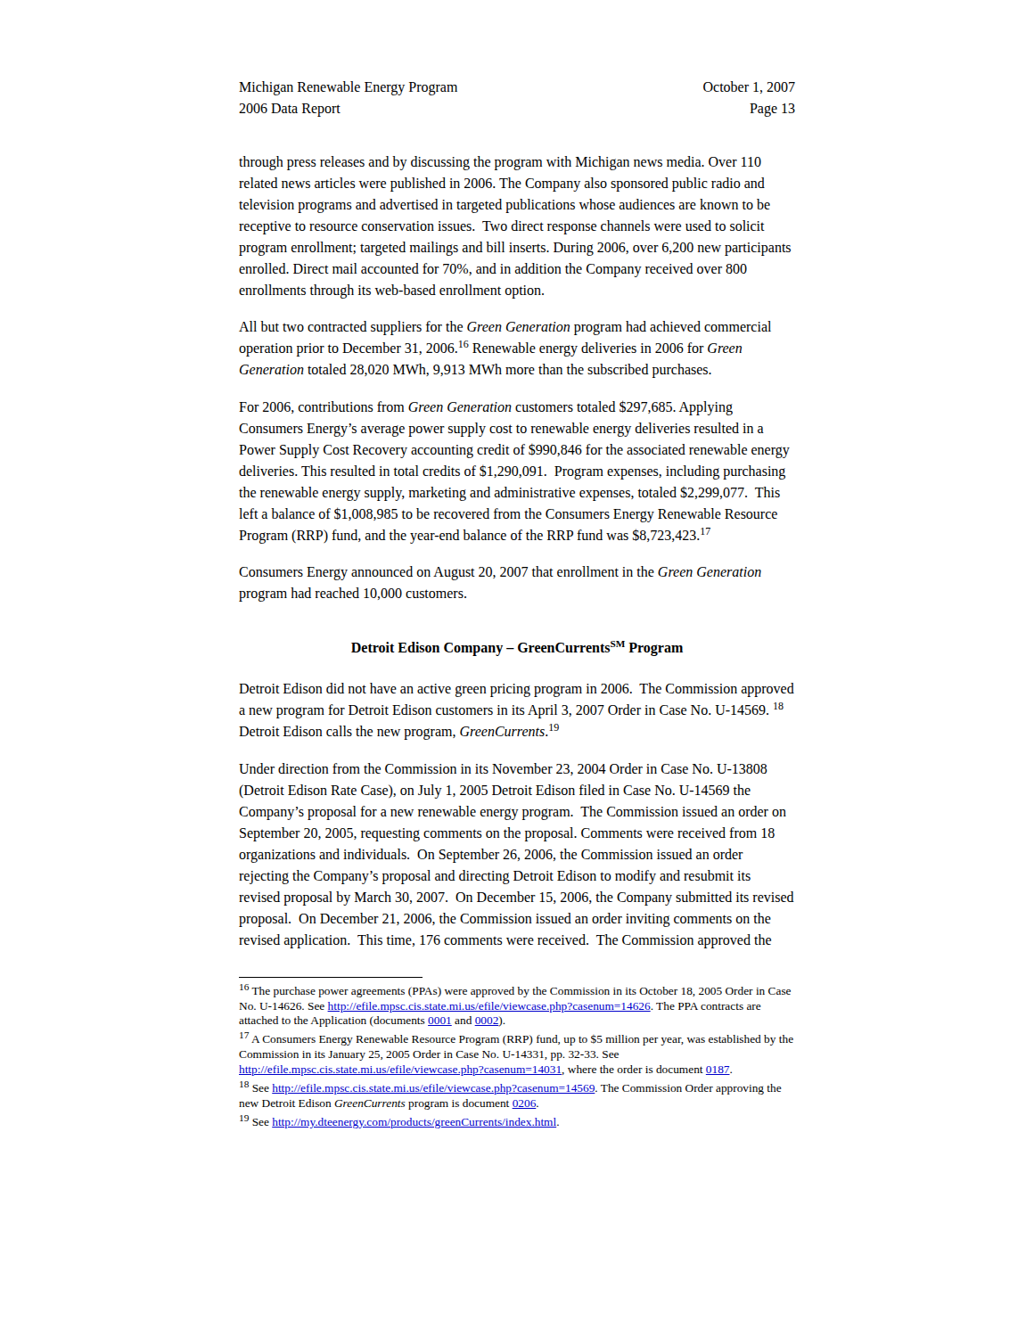Michigan Renewable Energy Program
October 1, 2007
2006 Data Report
Page 13
through press releases and by discussing the program with Michigan news media. Over 110 related news articles were published in 2006. The Company also sponsored public radio and television programs and advertised in targeted publications whose audiences are known to be receptive to resource conservation issues. Two direct response channels were used to solicit program enrollment; targeted mailings and bill inserts. During 2006, over 6,200 new participants enrolled. Direct mail accounted for 70%, and in addition the Company received over 800 enrollments through its web-based enrollment option.
All but two contracted suppliers for the Green Generation program had achieved commercial operation prior to December 31, 2006.16 Renewable energy deliveries in 2006 for Green Generation totaled 28,020 MWh, 9,913 MWh more than the subscribed purchases.
For 2006, contributions from Green Generation customers totaled $297,685. Applying Consumers Energy’s average power supply cost to renewable energy deliveries resulted in a Power Supply Cost Recovery accounting credit of $990,846 for the associated renewable energy deliveries. This resulted in total credits of $1,290,091. Program expenses, including purchasing the renewable energy supply, marketing and administrative expenses, totaled $2,299,077. This left a balance of $1,008,985 to be recovered from the Consumers Energy Renewable Resource Program (RRP) fund, and the year-end balance of the RRP fund was $8,723,423.17
Consumers Energy announced on August 20, 2007 that enrollment in the Green Generation program had reached 10,000 customers.
Detroit Edison Company – GreenCurrentsSM Program
Detroit Edison did not have an active green pricing program in 2006. The Commission approved a new program for Detroit Edison customers in its April 3, 2007 Order in Case No. U-14569. 18 Detroit Edison calls the new program, GreenCurrents.19
Under direction from the Commission in its November 23, 2004 Order in Case No. U-13808 (Detroit Edison Rate Case), on July 1, 2005 Detroit Edison filed in Case No. U-14569 the Company’s proposal for a new renewable energy program. The Commission issued an order on September 20, 2005, requesting comments on the proposal. Comments were received from 18 organizations and individuals. On September 26, 2006, the Commission issued an order rejecting the Company’s proposal and directing Detroit Edison to modify and resubmit its revised proposal by March 30, 2007. On December 15, 2006, the Company submitted its revised proposal. On December 21, 2006, the Commission issued an order inviting comments on the revised application. This time, 176 comments were received. The Commission approved the
16 The purchase power agreements (PPAs) were approved by the Commission in its October 18, 2005 Order in Case No. U-14626. See http://efile.mpsc.cis.state.mi.us/efile/viewcase.php?casenum=14626. The PPA contracts are attached to the Application (documents 0001 and 0002).
17 A Consumers Energy Renewable Resource Program (RRP) fund, up to $5 million per year, was established by the Commission in its January 25, 2005 Order in Case No. U-14331, pp. 32-33. See http://efile.mpsc.cis.state.mi.us/efile/viewcase.php?casenum=14031, where the order is document 0187.
18 See http://efile.mpsc.cis.state.mi.us/efile/viewcase.php?casenum=14569. The Commission Order approving the new Detroit Edison GreenCurrents program is document 0206.
19 See http://my.dteenergy.com/products/greenCurrents/index.html.